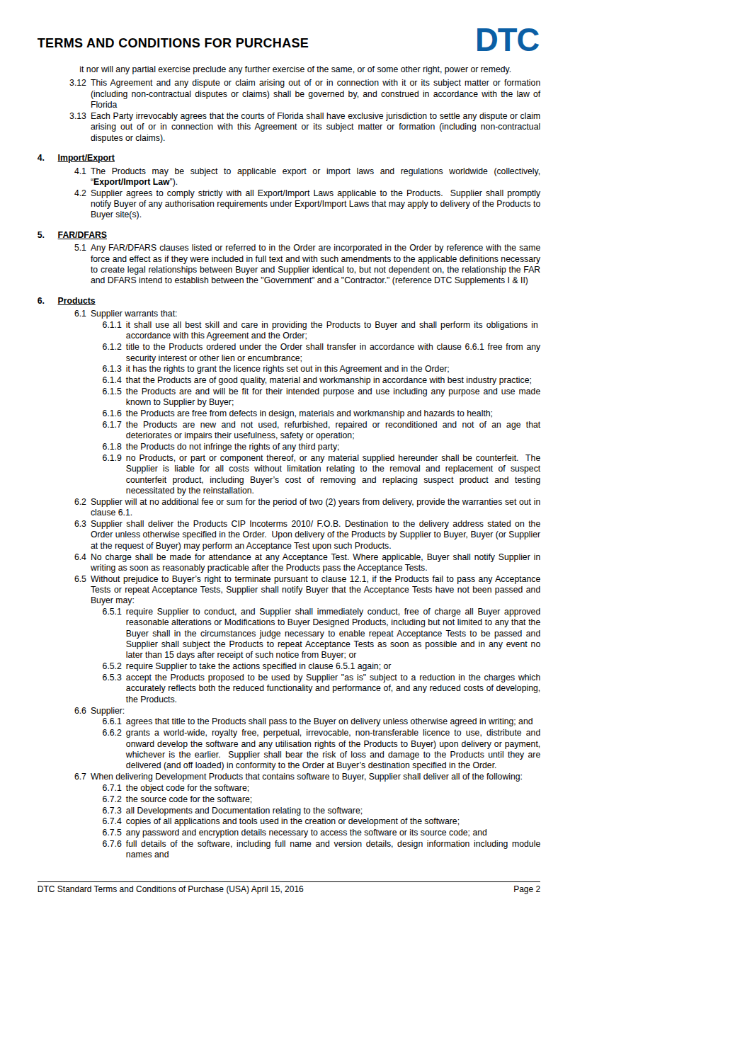TERMS AND CONDITIONS FOR PURCHASE
DTC
it nor will any partial exercise preclude any further exercise of the same, or of some other right, power or remedy.
3.12
This Agreement and any dispute or claim arising out of or in connection with it or its subject matter or formation (including non-contractual disputes or claims) shall be governed by, and construed in accordance with the law of Florida
3.13
Each Party irrevocably agrees that the courts of Florida shall have exclusive jurisdiction to settle any dispute or claim arising out of or in connection with this Agreement or its subject matter or formation (including non-contractual disputes or claims).
4.
Import/Export
4.1
The Products may be subject to applicable export or import laws and regulations worldwide (collectively, “Export/Import Law”).
4.2
Supplier agrees to comply strictly with all Export/Import Laws applicable to the Products. Supplier shall promptly notify Buyer of any authorisation requirements under Export/Import Laws that may apply to delivery of the Products to Buyer site(s).
5.
FAR/DFARS
5.1
Any FAR/DFARS clauses listed or referred to in the Order are incorporated in the Order by reference with the same force and effect as if they were included in full text and with such amendments to the applicable definitions necessary to create legal relationships between Buyer and Supplier identical to, but not dependent on, the relationship the FAR and DFARS intend to establish between the "Government" and a "Contractor." (reference DTC Supplements I & II)
6.
Products
6.1
Supplier warrants that:
6.1.1
it shall use all best skill and care in providing the Products to Buyer and shall perform its obligations in accordance with this Agreement and the Order;
6.1.2
title to the Products ordered under the Order shall transfer in accordance with clause 6.6.1 free from any security interest or other lien or encumbrance;
6.1.3
it has the rights to grant the licence rights set out in this Agreement and in the Order;
6.1.4
that the Products are of good quality, material and workmanship in accordance with best industry practice;
6.1.5
the Products are and will be fit for their intended purpose and use including any purpose and use made known to Supplier by Buyer;
6.1.6
the Products are free from defects in design, materials and workmanship and hazards to health;
6.1.7
the Products are new and not used, refurbished, repaired or reconditioned and not of an age that deteriorates or impairs their usefulness, safety or operation;
6.1.8
the Products do not infringe the rights of any third party;
6.1.9
no Products, or part or component thereof, or any material supplied hereunder shall be counterfeit. The Supplier is liable for all costs without limitation relating to the removal and replacement of suspect counterfeit product, including Buyer’s cost of removing and replacing suspect product and testing necessitated by the reinstallation.
6.2
Supplier will at no additional fee or sum for the period of two (2) years from delivery, provide the warranties set out in clause 6.1.
6.3
Supplier shall deliver the Products CIP Incoterms 2010/ F.O.B. Destination to the delivery address stated on the Order unless otherwise specified in the Order. Upon delivery of the Products by Supplier to Buyer, Buyer (or Supplier at the request of Buyer) may perform an Acceptance Test upon such Products.
6.4
No charge shall be made for attendance at any Acceptance Test. Where applicable, Buyer shall notify Supplier in writing as soon as reasonably practicable after the Products pass the Acceptance Tests.
6.5
Without prejudice to Buyer’s right to terminate pursuant to clause 12.1, if the Products fail to pass any Acceptance Tests or repeat Acceptance Tests, Supplier shall notify Buyer that the Acceptance Tests have not been passed and Buyer may:
6.5.1
require Supplier to conduct, and Supplier shall immediately conduct, free of charge all Buyer approved reasonable alterations or Modifications to Buyer Designed Products, including but not limited to any that the Buyer shall in the circumstances judge necessary to enable repeat Acceptance Tests to be passed and Supplier shall subject the Products to repeat Acceptance Tests as soon as possible and in any event no later than 15 days after receipt of such notice from Buyer; or
6.5.2
require Supplier to take the actions specified in clause 6.5.1 again; or
6.5.3
accept the Products proposed to be used by Supplier "as is" subject to a reduction in the charges which accurately reflects both the reduced functionality and performance of, and any reduced costs of developing, the Products.
6.6
Supplier:
6.6.1
agrees that title to the Products shall pass to the Buyer on delivery unless otherwise agreed in writing; and
6.6.2
grants a world-wide, royalty free, perpetual, irrevocable, non-transferable licence to use, distribute and onward develop the software and any utilisation rights of the Products to Buyer) upon delivery or payment, whichever is the earlier. Supplier shall bear the risk of loss and damage to the Products until they are delivered (and off loaded) in conformity to the Order at Buyer’s destination specified in the Order.
6.7
When delivering Development Products that contains software to Buyer, Supplier shall deliver all of the following:
6.7.1
the object code for the software;
6.7.2
the source code for the software;
6.7.3
all Developments and Documentation relating to the software;
6.7.4
copies of all applications and tools used in the creation or development of the software;
6.7.5
any password and encryption details necessary to access the software or its source code; and
6.7.6
full details of the software, including full name and version details, design information including module names and
DTC Standard Terms and Conditions of Purchase (USA) April 15, 2016
Page 2